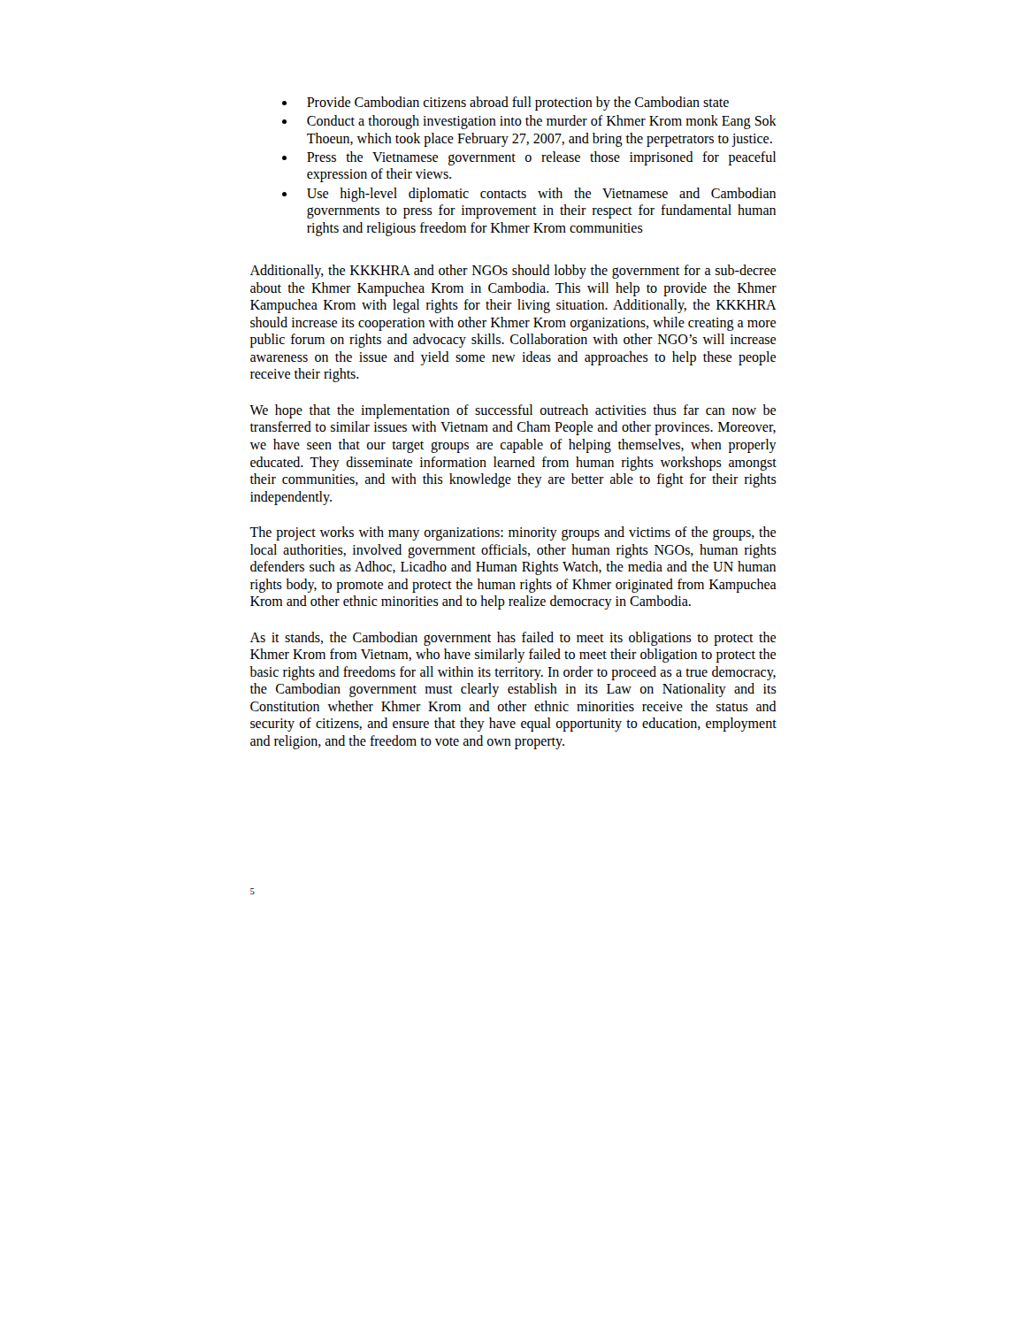Provide Cambodian citizens abroad full protection by the Cambodian state
Conduct a thorough investigation into the murder of Khmer Krom monk Eang Sok Thoeun, which took place February 27, 2007, and bring the perpetrators to justice.
Press the Vietnamese government o release those imprisoned for peaceful expression of their views.
Use high-level diplomatic contacts with the Vietnamese and Cambodian governments to press for improvement in their respect for fundamental human rights and religious freedom for Khmer Krom communities
Additionally, the KKKHRA and other NGOs should lobby the government for a sub-decree about the Khmer Kampuchea Krom in Cambodia. This will help to provide the Khmer Kampuchea Krom with legal rights for their living situation. Additionally, the KKKHRA should increase its cooperation with other Khmer Krom organizations, while creating a more public forum on rights and advocacy skills. Collaboration with other NGO’s will increase awareness on the issue and yield some new ideas and approaches to help these people receive their rights.
We hope that the implementation of successful outreach activities thus far can now be transferred to similar issues with Vietnam and Cham People and other provinces. Moreover, we have seen that our target groups are capable of helping themselves, when properly educated. They disseminate information learned from human rights workshops amongst their communities, and with this knowledge they are better able to fight for their rights independently.
The project works with many organizations: minority groups and victims of the groups, the local authorities, involved government officials, other human rights NGOs, human rights defenders such as Adhoc, Licadho and Human Rights Watch, the media and the UN human rights body, to promote and protect the human rights of Khmer originated from Kampuchea Krom and other ethnic minorities and to help realize democracy in Cambodia.
As it stands, the Cambodian government has failed to meet its obligations to protect the Khmer Krom from Vietnam, who have similarly failed to meet their obligation to protect the basic rights and freedoms for all within its territory. In order to proceed as a true democracy, the Cambodian government must clearly establish in its Law on Nationality and its Constitution whether Khmer Krom and other ethnic minorities receive the status and security of citizens, and ensure that they have equal opportunity to education, employment and religion, and the freedom to vote and own property.
5